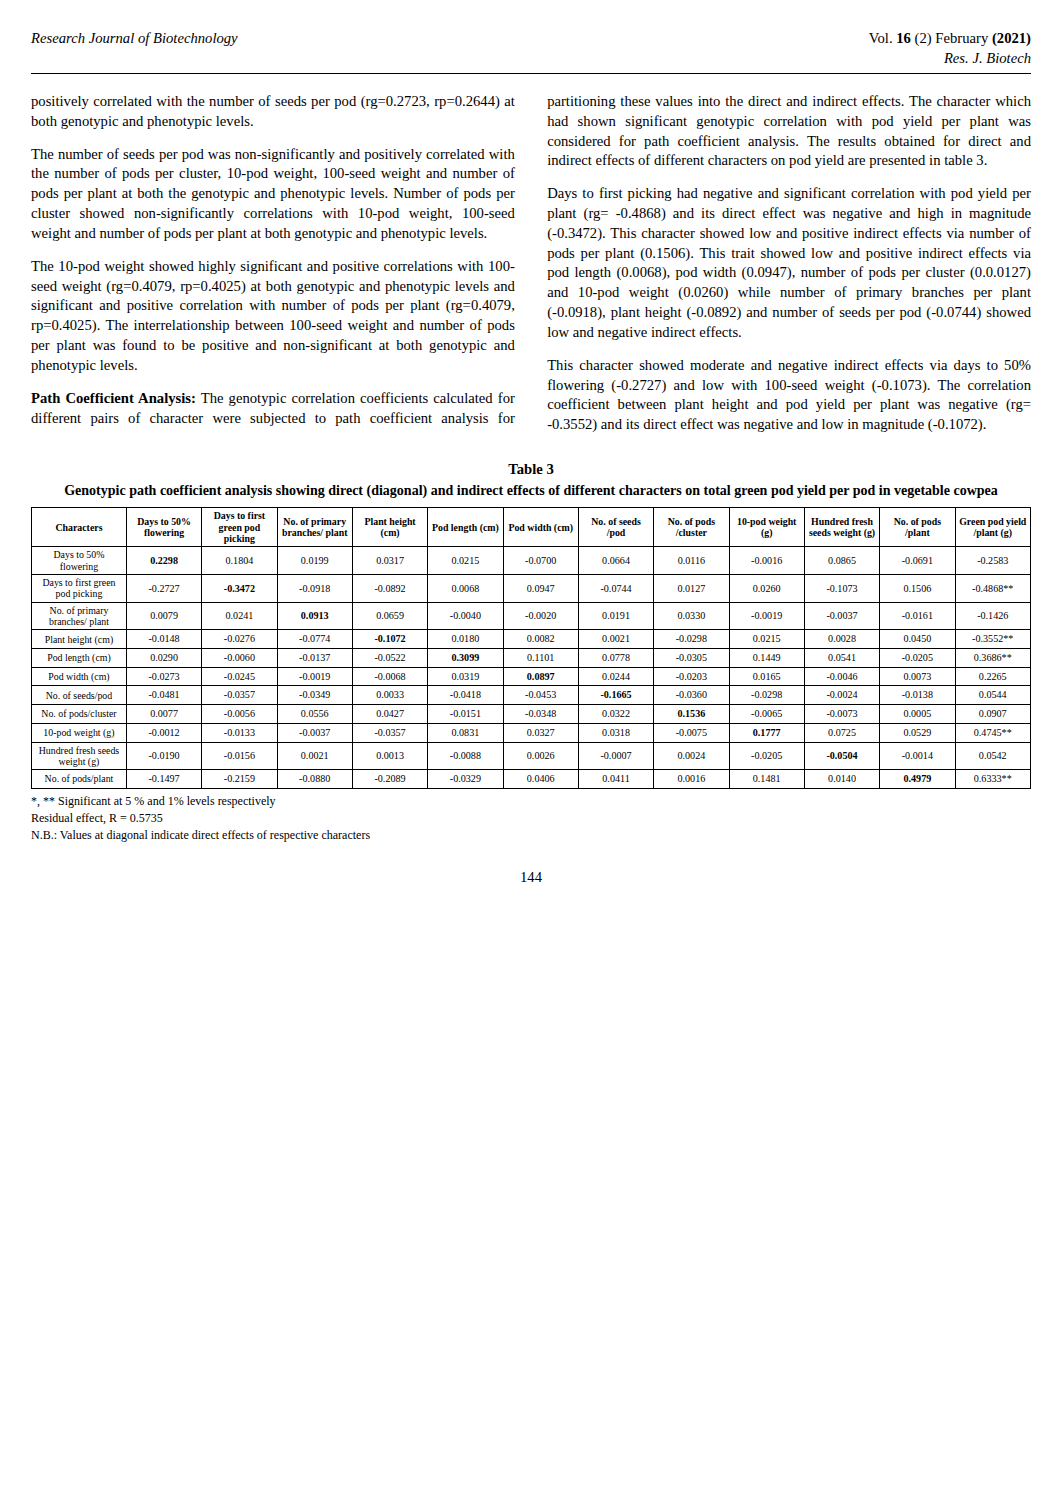Research Journal of Biotechnology
Vol. 16 (2) February (2021) Res. J. Biotech
positively correlated with the number of seeds per pod (rg=0.2723, rp=0.2644) at both genotypic and phenotypic levels.
The number of seeds per pod was non-significantly and positively correlated with the number of pods per cluster, 10-pod weight, 100-seed weight and number of pods per plant at both the genotypic and phenotypic levels. Number of pods per cluster showed non-significantly correlations with 10-pod weight, 100-seed weight and number of pods per plant at both genotypic and phenotypic levels.
The 10-pod weight showed highly significant and positive correlations with 100-seed weight (rg=0.4079, rp=0.4025) at both genotypic and phenotypic levels and significant and positive correlation with number of pods per plant (rg=0.4079, rp=0.4025). The interrelationship between 100-seed weight and number of pods per plant was found to be positive and non-significant at both genotypic and phenotypic levels.
Path Coefficient Analysis: The genotypic correlation coefficients calculated for different pairs of character were subjected to path coefficient analysis for partitioning these values into the direct and indirect effects. The character which had shown significant genotypic correlation with pod yield per plant was considered for path coefficient analysis. The results obtained for direct and indirect effects of different characters on pod yield are presented in table 3.
Days to first picking had negative and significant correlation with pod yield per plant (rg= -0.4868) and its direct effect was negative and high in magnitude (-0.3472). This character showed low and positive indirect effects via number of pods per plant (0.1506). This trait showed low and positive indirect effects via pod length (0.0068), pod width (0.0947), number of pods per cluster (0.0.0127) and 10-pod weight (0.0260) while number of primary branches per plant (-0.0918), plant height (-0.0892) and number of seeds per pod (-0.0744) showed low and negative indirect effects.
This character showed moderate and negative indirect effects via days to 50% flowering (-0.2727) and low with 100-seed weight (-0.1073). The correlation coefficient between plant height and pod yield per plant was negative (rg= -0.3552) and its direct effect was negative and low in magnitude (-0.1072).
Table 3
Genotypic path coefficient analysis showing direct (diagonal) and indirect effects of different characters on total green pod yield per pod in vegetable cowpea
| Characters | Days to 50% flowering | Days to first green pod picking | No. of primary branches/ plant | Plant height (cm) | Pod length (cm) | Pod width (cm) | No. of seeds /pod | No. of pods /cluster | 10-pod weight (g) | Hundred fresh seeds weight (g) | No. of pods /plant | Green pod yield /plant (g) |
| --- | --- | --- | --- | --- | --- | --- | --- | --- | --- | --- | --- | --- |
| Days to 50% flowering | 0.2298 | 0.1804 | 0.0199 | 0.0317 | 0.0215 | -0.0700 | 0.0664 | 0.0116 | -0.0016 | 0.0865 | -0.0691 | -0.2583 |
| Days to first green pod picking | -0.2727 | -0.3472 | -0.0918 | -0.0892 | 0.0068 | 0.0947 | -0.0744 | 0.0127 | 0.0260 | -0.1073 | 0.1506 | -0.4868** |
| No. of primary branches/ plant | 0.0079 | 0.0241 | 0.0913 | 0.0659 | -0.0040 | -0.0020 | 0.0191 | 0.0330 | -0.0019 | -0.0037 | -0.0161 | -0.1426 |
| Plant height (cm) | -0.0148 | -0.0276 | -0.0774 | -0.1072 | 0.0180 | 0.0082 | 0.0021 | -0.0298 | 0.0215 | 0.0028 | 0.0450 | -0.3552** |
| Pod length (cm) | 0.0290 | -0.0060 | -0.0137 | -0.0522 | 0.3099 | 0.1101 | 0.0778 | -0.0305 | 0.1449 | 0.0541 | -0.0205 | 0.3686** |
| Pod width (cm) | -0.0273 | -0.0245 | -0.0019 | -0.0068 | 0.0319 | 0.0897 | 0.0244 | -0.0203 | 0.0165 | -0.0046 | 0.0073 | 0.2265 |
| No. of seeds/pod | -0.0481 | -0.0357 | -0.0349 | 0.0033 | -0.0418 | -0.0453 | -0.1665 | -0.0360 | -0.0298 | -0.0024 | -0.0138 | 0.0544 |
| No. of pods/cluster | 0.0077 | -0.0056 | 0.0556 | 0.0427 | -0.0151 | -0.0348 | 0.0322 | 0.1536 | -0.0065 | -0.0073 | 0.0005 | 0.0907 |
| 10-pod weight (g) | -0.0012 | -0.0133 | -0.0037 | -0.0357 | 0.0831 | 0.0327 | 0.0318 | -0.0075 | 0.1777 | 0.0725 | 0.0529 | 0.4745** |
| Hundred fresh seeds weight (g) | -0.0190 | -0.0156 | 0.0021 | 0.0013 | -0.0088 | 0.0026 | -0.0007 | 0.0024 | -0.0205 | -0.0504 | -0.0014 | 0.0542 |
| No. of pods/plant | -0.1497 | -0.2159 | -0.0880 | -0.2089 | -0.0329 | 0.0406 | 0.0411 | 0.0016 | 0.1481 | 0.0140 | 0.4979 | 0.6333** |
*, ** Significant at 5 % and 1% levels respectively
Residual effect, R = 0.5735
N.B.: Values at diagonal indicate direct effects of respective characters
144